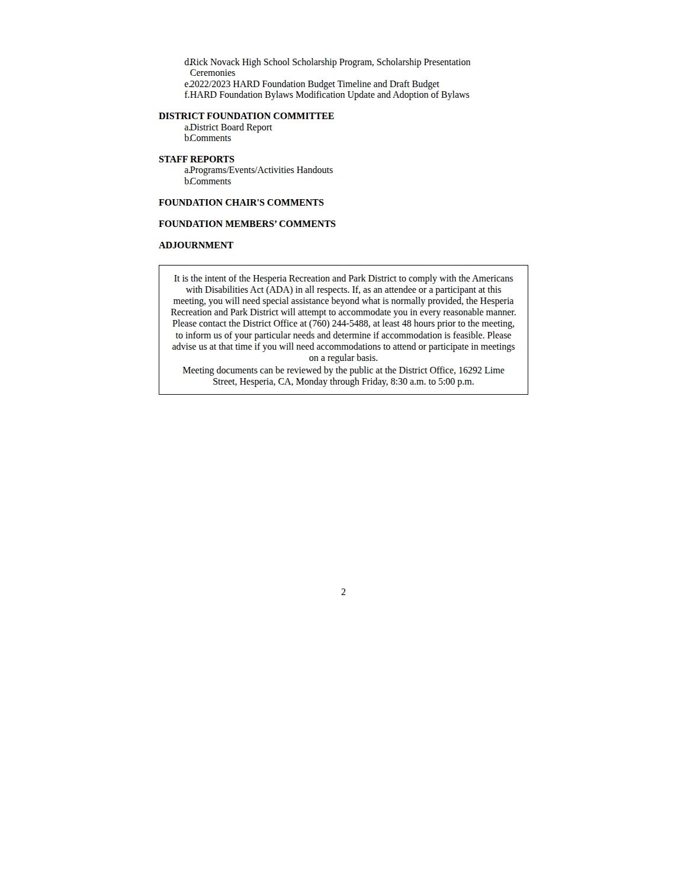d.
Rick Novack High School Scholarship Program, Scholarship Presentation Ceremonies
e.
2022/2023 HARD Foundation Budget Timeline and Draft Budget
f.
HARD Foundation Bylaws Modification Update and Adoption of Bylaws
District Foundation Committee
a.
District Board Report
b.
Comments
Staff Reports
a.
Programs/Events/Activities Handouts
b.
Comments
Foundation Chair's Comments
Foundation Members’ Comments
Adjournment
It is the intent of the Hesperia Recreation and Park District to comply with the Americans with Disabilities Act (ADA) in all respects. If, as an attendee or a participant at this meeting, you will need special assistance beyond what is normally provided, the Hesperia Recreation and Park District will attempt to accommodate you in every reasonable manner. Please contact the District Office at (760) 244-5488, at least 48 hours prior to the meeting, to inform us of your particular needs and determine if accommodation is feasible. Please advise us at that time if you will need accommodations to attend or participate in meetings on a regular basis.
Meeting documents can be reviewed by the public at the District Office, 16292 Lime Street, Hesperia, CA, Monday through Friday, 8:30 a.m. to 5:00 p.m.
2